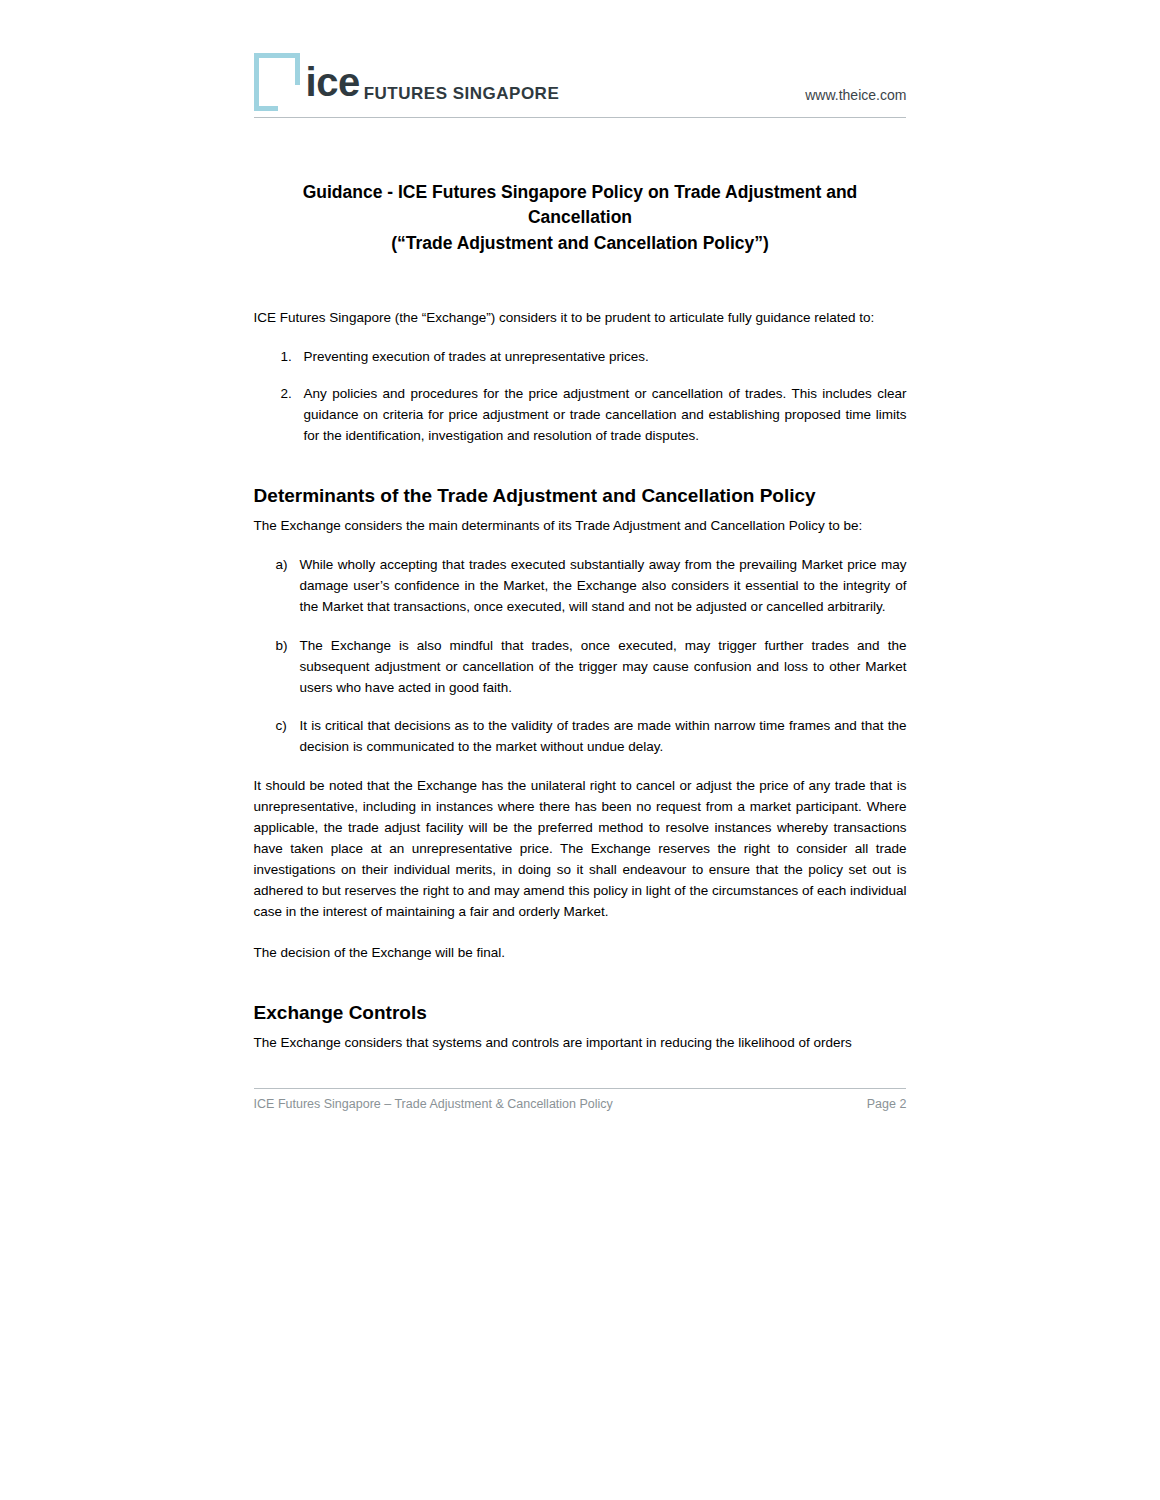ice FUTURES SINGAPORE
www.theice.com
Guidance - ICE Futures Singapore Policy on Trade Adjustment and Cancellation (“Trade Adjustment and Cancellation Policy”)
ICE Futures Singapore (the “Exchange”) considers it to be prudent to articulate fully guidance related to:
Preventing execution of trades at unrepresentative prices.
Any policies and procedures for the price adjustment or cancellation of trades. This includes clear guidance on criteria for price adjustment or trade cancellation and establishing proposed time limits for the identification, investigation and resolution of trade disputes.
Determinants of the Trade Adjustment and Cancellation Policy
The Exchange considers the main determinants of its Trade Adjustment and Cancellation Policy to be:
a) While wholly accepting that trades executed substantially away from the prevailing Market price may damage user’s confidence in the Market, the Exchange also considers it essential to the integrity of the Market that transactions, once executed, will stand and not be adjusted or cancelled arbitrarily.
b) The Exchange is also mindful that trades, once executed, may trigger further trades and the subsequent adjustment or cancellation of the trigger may cause confusion and loss to other Market users who have acted in good faith.
c) It is critical that decisions as to the validity of trades are made within narrow time frames and that the decision is communicated to the market without undue delay.
It should be noted that the Exchange has the unilateral right to cancel or adjust the price of any trade that is unrepresentative, including in instances where there has been no request from a market participant. Where applicable, the trade adjust facility will be the preferred method to resolve instances whereby transactions have taken place at an unrepresentative price. The Exchange reserves the right to consider all trade investigations on their individual merits, in doing so it shall endeavour to ensure that the policy set out is adhered to but reserves the right to and may amend this policy in light of the circumstances of each individual case in the interest of maintaining a fair and orderly Market.
The decision of the Exchange will be final.
Exchange Controls
The Exchange considers that systems and controls are important in reducing the likelihood of orders
ICE Futures Singapore – Trade Adjustment & Cancellation Policy
Page 2